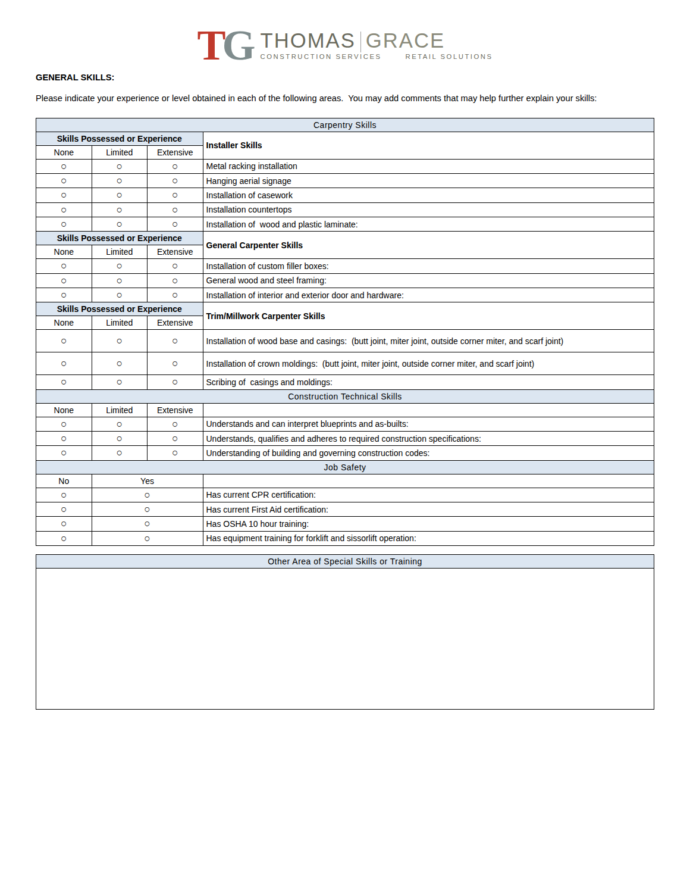TG
THOMAS GRACE
CONSTRUCTION SERVICESRETAIL SOLUTIONS
GENERAL SKILLS:
Please indicate your experience or level obtained in each of the following areas. You may add comments that may help further explain your skills:
| Carpentry Skills |
| Skills Possessed or Experience | Installer Skills |
| None | Limited | Extensive |
| | | | Metal racking installation |
| | | | Hanging aerial signage |
| | | | Installation of casework |
| | | | Installation countertops |
| | | | Installation of wood and plastic laminate: |
| Skills Possessed or Experience | General Carpenter Skills |
| None | Limited | Extensive |
| | | | Installation of custom filler boxes: |
| | | | General wood and steel framing: |
| | | | Installation of interior and exterior door and hardware: |
| Skills Possessed or Experience | Trim/Millwork Carpenter Skills |
| None | Limited | Extensive |
| | | | Installation of wood base and casings: (butt joint, miter joint, outside corner miter, and scarf joint) |
| | | | Installation of crown moldings: (butt joint, miter joint, outside corner miter, and scarf joint) |
| | | | Scribing of casings and moldings: |
| Construction Technical Skills |
| None | Limited | Extensive | |
| | | | Understands and can interpret blueprints and as-builts: |
| | | | Understands, qualifies and adheres to required construction specifications: |
| | | | Understanding of building and governing construction codes: |
| Job Safety |
| No | Yes | |
| | | Has current CPR certification: |
| | | Has current First Aid certification: |
| | | Has OSHA 10 hour training: |
| | | Has equipment training for forklift and sissorlift operation: |
| Other Area of Special Skills or Training |